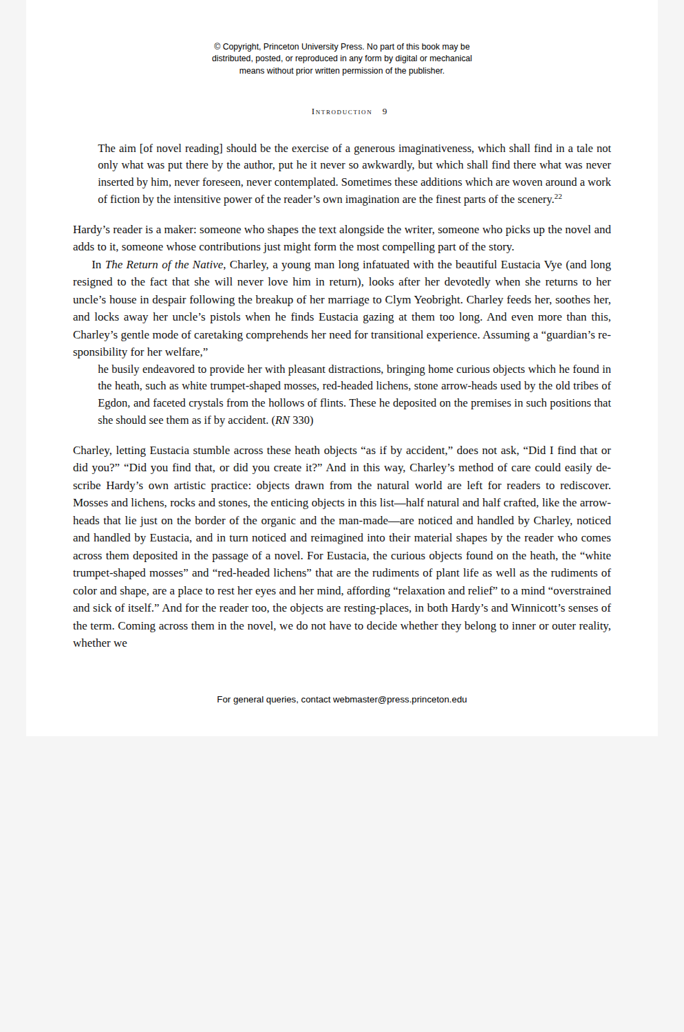© Copyright, Princeton University Press. No part of this book may be distributed, posted, or reproduced in any form by digital or mechanical means without prior written permission of the publisher.
Introduction9
The aim [of novel reading] should be the exercise of a generous imaginativeness, which shall find in a tale not only what was put there by the author, put he it never so awkwardly, but which shall find there what was never inserted by him, never foreseen, never contemplated. Sometimes these additions which are woven around a work of fiction by the intensitive power of the reader’s own imagination are the finest parts of the scenery.22
Hardy’s reader is a maker: someone who shapes the text alongside the writer, someone who picks up the novel and adds to it, someone whose contributions just might form the most compelling part of the story.
In The Return of the Native, Charley, a young man long infatuated with the beautiful Eustacia Vye (and long resigned to the fact that she will never love him in return), looks after her devotedly when she returns to her uncle’s house in despair following the breakup of her marriage to Clym Yeobright. Charley feeds her, soothes her, and locks away her uncle’s pistols when he finds Eustacia gazing at them too long. And even more than this, Charley’s gentle mode of caretaking comprehends her need for transitional experience. Assuming a “guardian’s responsibility for her welfare,”
he busily endeavored to provide her with pleasant distractions, bringing home curious objects which he found in the heath, such as white trumpet-shaped mosses, red-headed lichens, stone arrow-heads used by the old tribes of Egdon, and faceted crystals from the hollows of flints. These he deposited on the premises in such positions that she should see them as if by accident. (RN 330)
Charley, letting Eustacia stumble across these heath objects “as if by accident,” does not ask, “Did I find that or did you?” “Did you find that, or did you create it?” And in this way, Charley’s method of care could easily describe Hardy’s own artistic practice: objects drawn from the natural world are left for readers to rediscover. Mosses and lichens, rocks and stones, the enticing objects in this list—half natural and half crafted, like the arrow-heads that lie just on the border of the organic and the man-made—are noticed and handled by Charley, noticed and handled by Eustacia, and in turn noticed and reimagined into their material shapes by the reader who comes across them deposited in the passage of a novel. For Eustacia, the curious objects found on the heath, the “white trumpet-shaped mosses” and “red-headed lichens” that are the rudiments of plant life as well as the rudiments of color and shape, are a place to rest her eyes and her mind, affording “relaxation and relief” to a mind “overstrained and sick of itself.” And for the reader too, the objects are resting-places, in both Hardy’s and Winnicott’s senses of the term. Coming across them in the novel, we do not have to decide whether they belong to inner or outer reality, whether we
For general queries, contact webmaster@press.princeton.edu